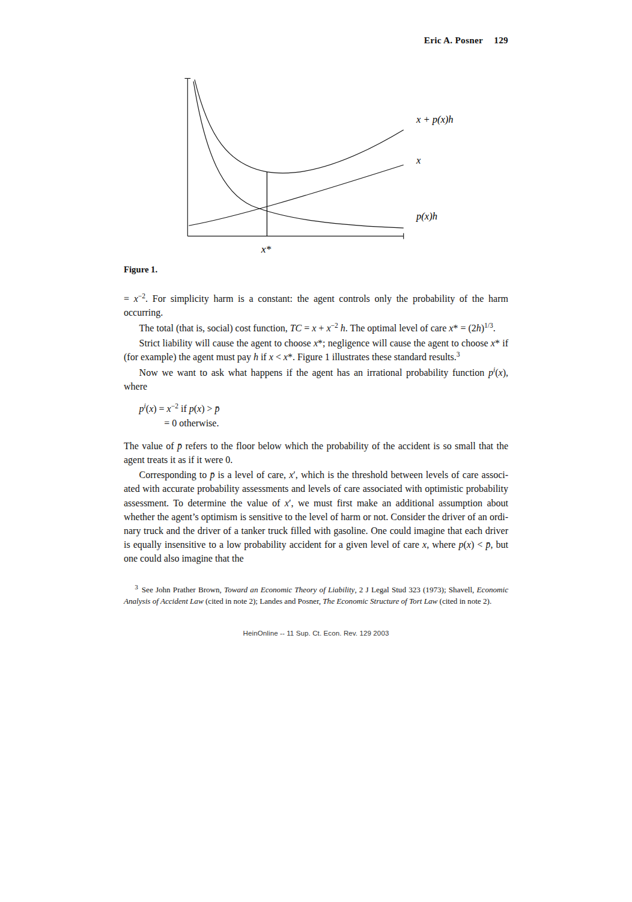Eric A. Posner129
x + p(x)h x p(x)h x*
Figure 1.
= x−2. For simplicity harm is a constant: the agent controls only the probability of the harm occurring.
The total (that is, social) cost function, TC = x + x−2 h. The optimal level of care x* = (2h)1/3.
Strict liability will cause the agent to choose x*; negligence will cause the agent to choose x* if (for example) the agent must pay h if x < x*. Figure 1 illustrates these standard results.3
Now we want to ask what happens if the agent has an irrational probability function pi(x), where
pi(x) = x−2 if p(x) > p̄ = 0 otherwise.
The value of p̄ refers to the floor below which the probability of the accident is so small that the agent treats it as if it were 0.
Corresponding to p̄ is a level of care, x′, which is the threshold between levels of care associated with accurate probability assessments and levels of care associated with optimistic probability assessment. To determine the value of x′, we must first make an additional assumption about whether the agent’s optimism is sensitive to the level of harm or not. Consider the driver of an ordinary truck and the driver of a tanker truck filled with gasoline. One could imagine that each driver is equally insensitive to a low probability accident for a given level of care x, where p(x) < p̄, but one could also imagine that the
3 See John Prather Brown, Toward an Economic Theory of Liability, 2 J Legal Stud 323 (1973); Shavell, Economic Analysis of Accident Law (cited in note 2); Landes and Posner, The Economic Structure of Tort Law (cited in note 2).
HeinOnline -- 11 Sup. Ct. Econ. Rev. 129 2003